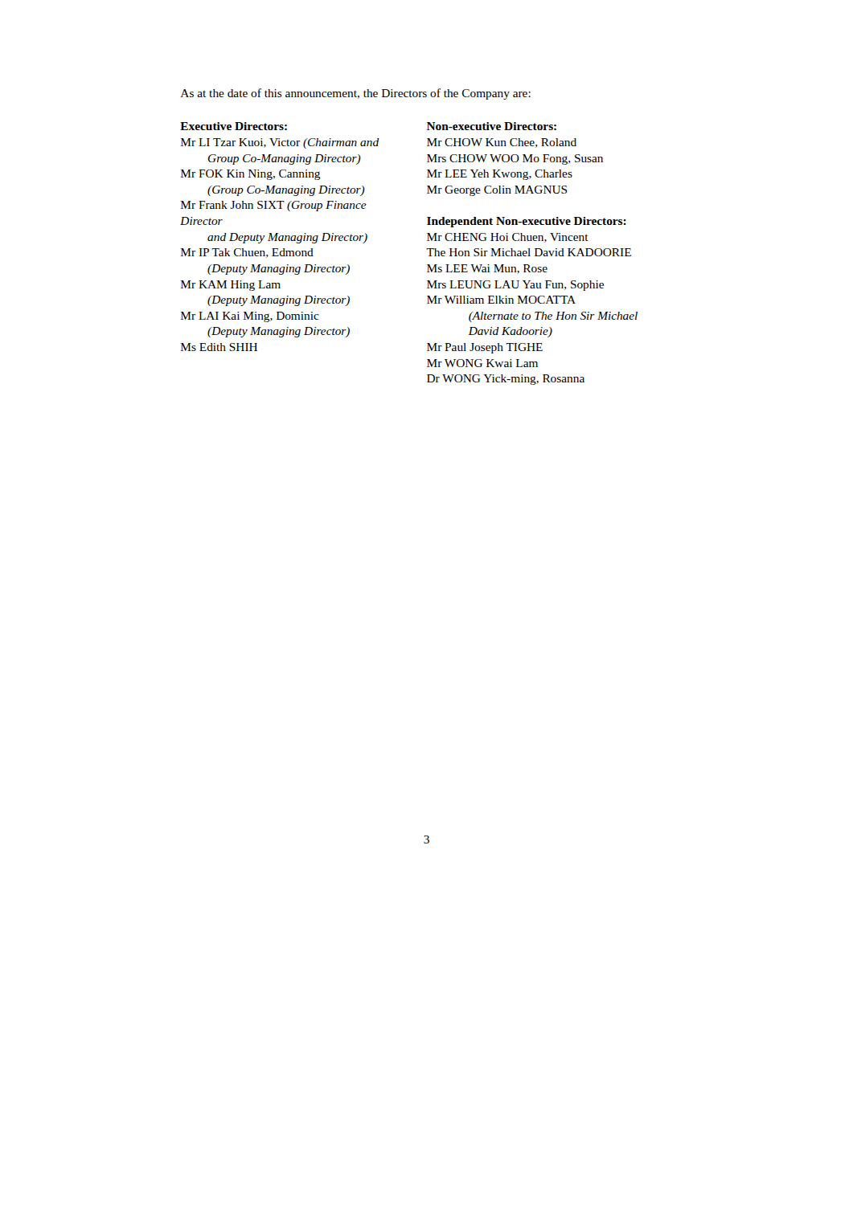As at the date of this announcement, the Directors of the Company are:
Executive Directors:
Mr LI Tzar Kuoi, Victor (Chairman and Group Co-Managing Director)
Mr FOK Kin Ning, Canning (Group Co-Managing Director)
Mr Frank John SIXT (Group Finance Director and Deputy Managing Director)
Mr IP Tak Chuen, Edmond (Deputy Managing Director)
Mr KAM Hing Lam (Deputy Managing Director)
Mr LAI Kai Ming, Dominic (Deputy Managing Director)
Ms Edith SHIH
Non-executive Directors:
Mr CHOW Kun Chee, Roland
Mrs CHOW WOO Mo Fong, Susan
Mr LEE Yeh Kwong, Charles
Mr George Colin MAGNUS
Independent Non-executive Directors:
Mr CHENG Hoi Chuen, Vincent
The Hon Sir Michael David KADOORIE
Ms LEE Wai Mun, Rose
Mrs LEUNG LAU Yau Fun, Sophie
Mr William Elkin MOCATTA (Alternate to The Hon Sir Michael David Kadoorie)
Mr Paul Joseph TIGHE
Mr WONG Kwai Lam
Dr WONG Yick-ming, Rosanna
3